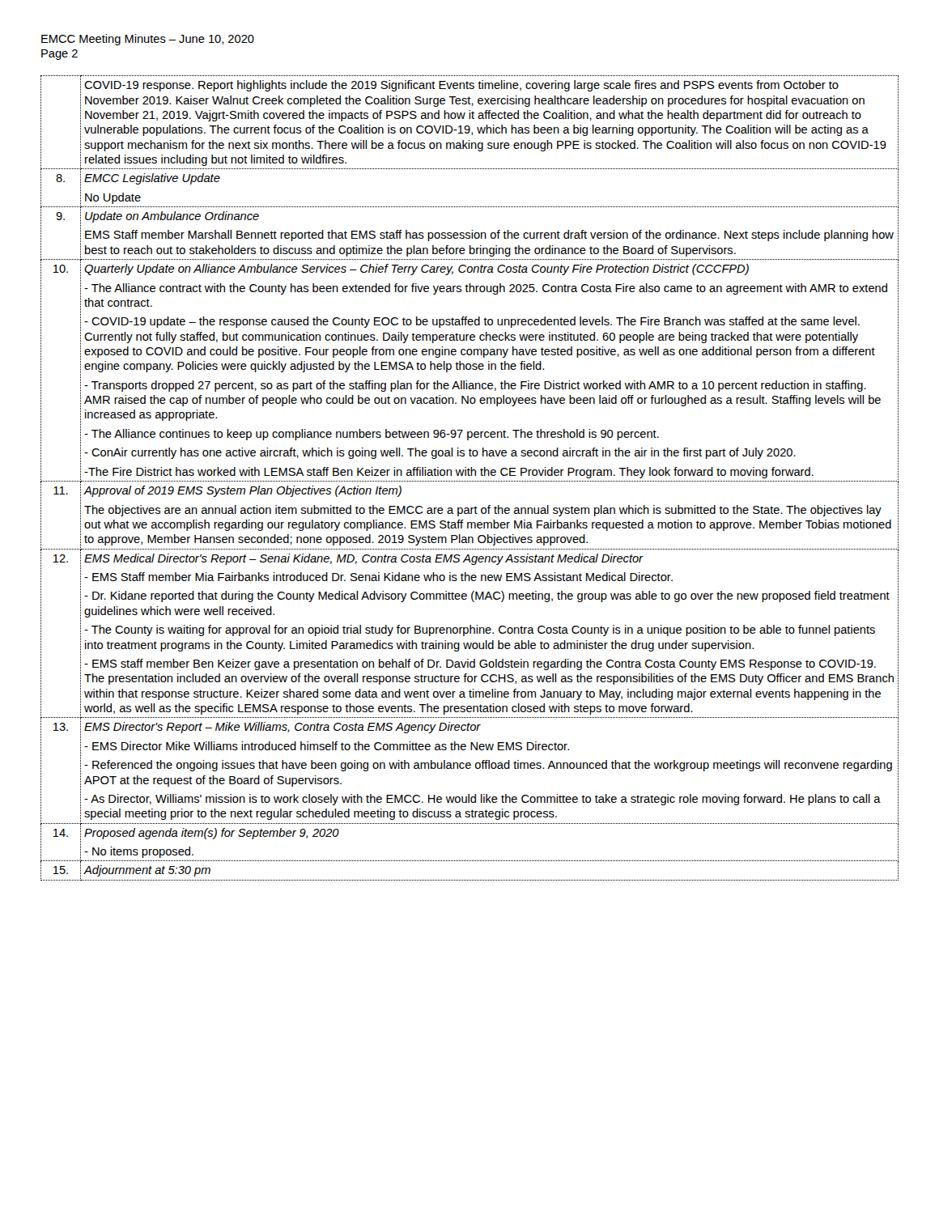EMCC Meeting Minutes – June 10, 2020
Page 2
| | COVID-19 response. Report highlights include the 2019 Significant Events timeline, covering large scale fires and PSPS events from October to November 2019. Kaiser Walnut Creek completed the Coalition Surge Test, exercising healthcare leadership on procedures for hospital evacuation on November 21, 2019. Vajgrt-Smith covered the impacts of PSPS and how it affected the Coalition, and what the health department did for outreach to vulnerable populations. The current focus of the Coalition is on COVID-19, which has been a big learning opportunity. The Coalition will be acting as a support mechanism for the next six months. There will be a focus on making sure enough PPE is stocked. The Coalition will also focus on non COVID-19 related issues including but not limited to wildfires. |
| 8. | EMCC Legislative Update No Update |
| 9. | Update on Ambulance Ordinance EMS Staff member Marshall Bennett reported that EMS staff has possession of the current draft version of the ordinance. Next steps include planning how best to reach out to stakeholders to discuss and optimize the plan before bringing the ordinance to the Board of Supervisors. |
| 10. | Quarterly Update on Alliance Ambulance Services – Chief Terry Carey, Contra Costa County Fire Protection District (CCCFPD) - The Alliance contract with the County has been extended for five years through 2025. Contra Costa Fire also came to an agreement with AMR to extend that contract. - COVID-19 update – the response caused the County EOC to be upstaffed to unprecedented levels. The Fire Branch was staffed at the same level. Currently not fully staffed, but communication continues. Daily temperature checks were instituted. 60 people are being tracked that were potentially exposed to COVID and could be positive. Four people from one engine company have tested positive, as well as one additional person from a different engine company. Policies were quickly adjusted by the LEMSA to help those in the field. - Transports dropped 27 percent, so as part of the staffing plan for the Alliance, the Fire District worked with AMR to a 10 percent reduction in staffing. AMR raised the cap of number of people who could be out on vacation. No employees have been laid off or furloughed as a result. Staffing levels will be increased as appropriate. - The Alliance continues to keep up compliance numbers between 96-97 percent. The threshold is 90 percent. - ConAir currently has one active aircraft, which is going well. The goal is to have a second aircraft in the air in the first part of July 2020. -The Fire District has worked with LEMSA staff Ben Keizer in affiliation with the CE Provider Program. They look forward to moving forward. |
| 11. | Approval of 2019 EMS System Plan Objectives (Action Item) The objectives are an annual action item submitted to the EMCC are a part of the annual system plan which is submitted to the State. The objectives lay out what we accomplish regarding our regulatory compliance. EMS Staff member Mia Fairbanks requested a motion to approve. Member Tobias motioned to approve, Member Hansen seconded; none opposed. 2019 System Plan Objectives approved. |
| 12. | EMS Medical Director's Report – Senai Kidane, MD, Contra Costa EMS Agency Assistant Medical Director - EMS Staff member Mia Fairbanks introduced Dr. Senai Kidane who is the new EMS Assistant Medical Director. - Dr. Kidane reported that during the County Medical Advisory Committee (MAC) meeting, the group was able to go over the new proposed field treatment guidelines which were well received. - The County is waiting for approval for an opioid trial study for Buprenorphine. Contra Costa County is in a unique position to be able to funnel patients into treatment programs in the County. Limited Paramedics with training would be able to administer the drug under supervision. - EMS staff member Ben Keizer gave a presentation on behalf of Dr. David Goldstein regarding the Contra Costa County EMS Response to COVID-19. The presentation included an overview of the overall response structure for CCHS, as well as the responsibilities of the EMS Duty Officer and EMS Branch within that response structure. Keizer shared some data and went over a timeline from January to May, including major external events happening in the world, as well as the specific LEMSA response to those events. The presentation closed with steps to move forward. |
| 13. | EMS Director's Report – Mike Williams, Contra Costa EMS Agency Director - EMS Director Mike Williams introduced himself to the Committee as the New EMS Director. - Referenced the ongoing issues that have been going on with ambulance offload times. Announced that the workgroup meetings will reconvene regarding APOT at the request of the Board of Supervisors. - As Director, Williams' mission is to work closely with the EMCC. He would like the Committee to take a strategic role moving forward. He plans to call a special meeting prior to the next regular scheduled meeting to discuss a strategic process. |
| 14. | Proposed agenda item(s) for September 9, 2020 - No items proposed. |
| 15. | Adjournment at 5:30 pm |